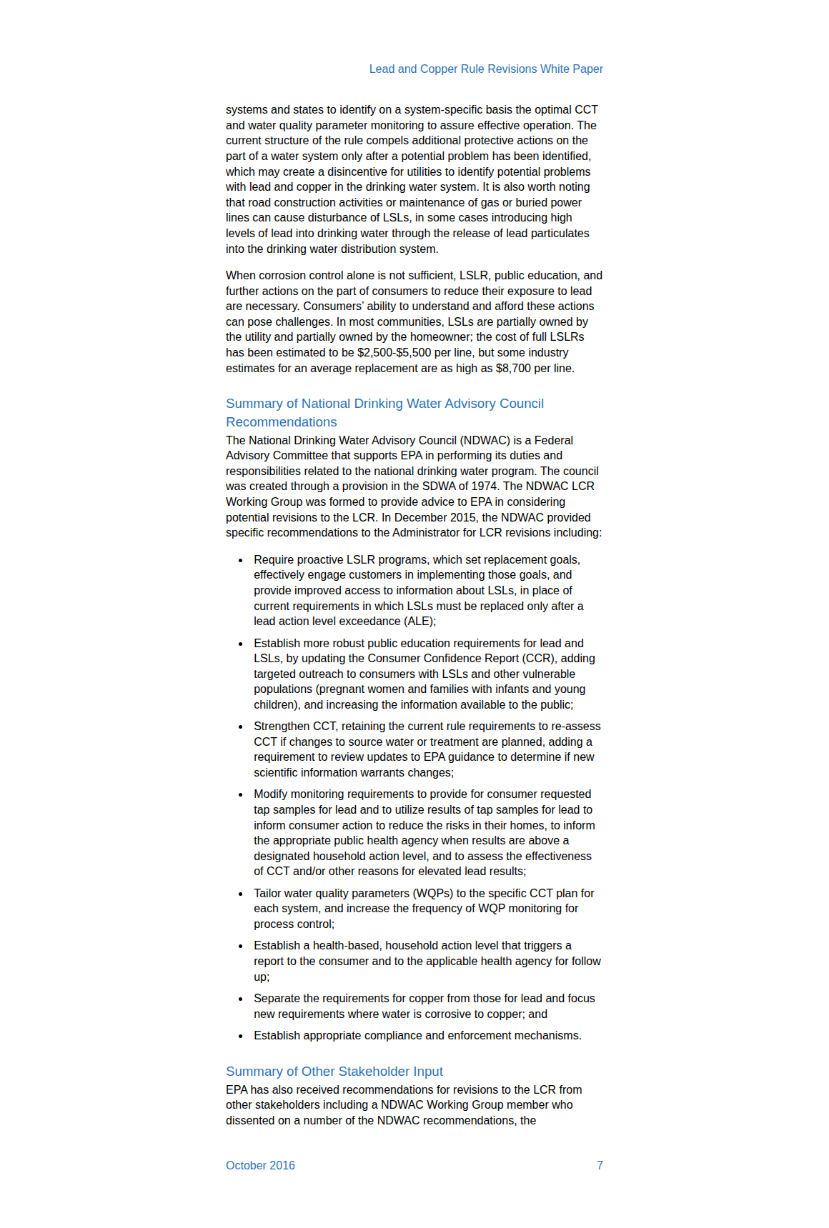Lead and Copper Rule Revisions White Paper
systems and states to identify on a system-specific basis the optimal CCT and water quality parameter monitoring to assure effective operation. The current structure of the rule compels additional protective actions on the part of a water system only after a potential problem has been identified, which may create a disincentive for utilities to identify potential problems with lead and copper in the drinking water system. It is also worth noting that road construction activities or maintenance of gas or buried power lines can cause disturbance of LSLs, in some cases introducing high levels of lead into drinking water through the release of lead particulates into the drinking water distribution system.
When corrosion control alone is not sufficient, LSLR, public education, and further actions on the part of consumers to reduce their exposure to lead are necessary. Consumers’ ability to understand and afford these actions can pose challenges. In most communities, LSLs are partially owned by the utility and partially owned by the homeowner; the cost of full LSLRs has been estimated to be $2,500-$5,500 per line, but some industry estimates for an average replacement are as high as $8,700 per line.
Summary of National Drinking Water Advisory Council Recommendations
The National Drinking Water Advisory Council (NDWAC) is a Federal Advisory Committee that supports EPA in performing its duties and responsibilities related to the national drinking water program. The council was created through a provision in the SDWA of 1974. The NDWAC LCR Working Group was formed to provide advice to EPA in considering potential revisions to the LCR. In December 2015, the NDWAC provided specific recommendations to the Administrator for LCR revisions including:
Require proactive LSLR programs, which set replacement goals, effectively engage customers in implementing those goals, and provide improved access to information about LSLs, in place of current requirements in which LSLs must be replaced only after a lead action level exceedance (ALE);
Establish more robust public education requirements for lead and LSLs, by updating the Consumer Confidence Report (CCR), adding targeted outreach to consumers with LSLs and other vulnerable populations (pregnant women and families with infants and young children), and increasing the information available to the public;
Strengthen CCT, retaining the current rule requirements to re-assess CCT if changes to source water or treatment are planned, adding a requirement to review updates to EPA guidance to determine if new scientific information warrants changes;
Modify monitoring requirements to provide for consumer requested tap samples for lead and to utilize results of tap samples for lead to inform consumer action to reduce the risks in their homes, to inform the appropriate public health agency when results are above a designated household action level, and to assess the effectiveness of CCT and/or other reasons for elevated lead results;
Tailor water quality parameters (WQPs) to the specific CCT plan for each system, and increase the frequency of WQP monitoring for process control;
Establish a health-based, household action level that triggers a report to the consumer and to the applicable health agency for follow up;
Separate the requirements for copper from those for lead and focus new requirements where water is corrosive to copper; and
Establish appropriate compliance and enforcement mechanisms.
Summary of Other Stakeholder Input
EPA has also received recommendations for revisions to the LCR from other stakeholders including a NDWAC Working Group member who dissented on a number of the NDWAC recommendations, the
October 2016 7